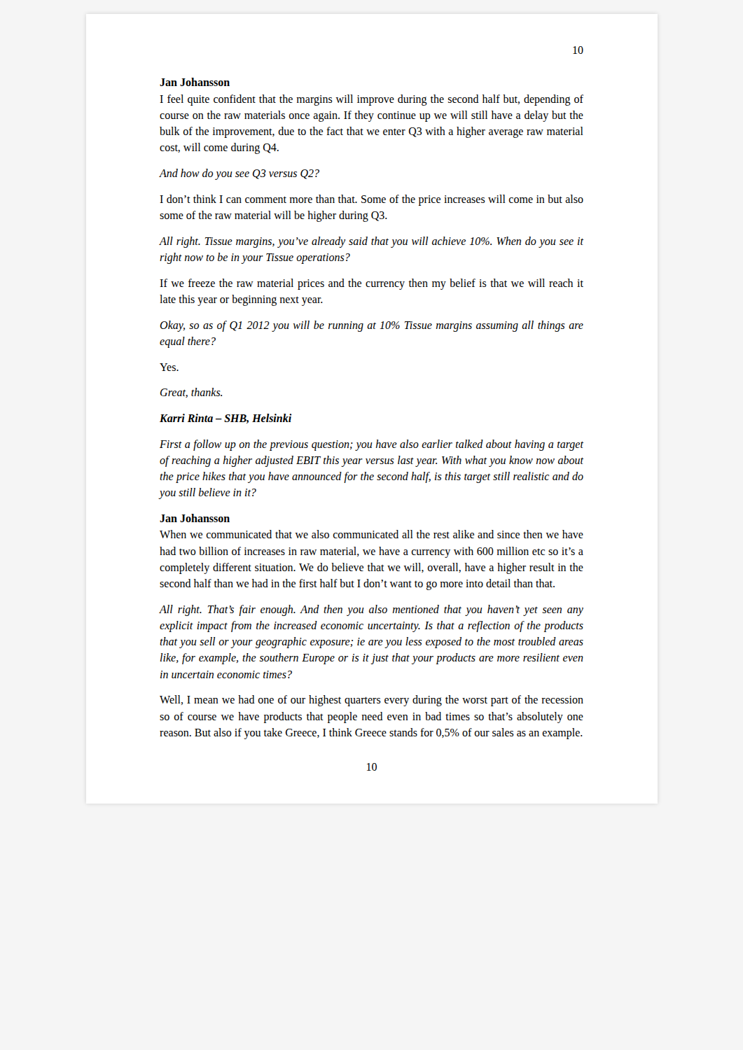10
Jan Johansson
I feel quite confident that the margins will improve during the second half but, depending of course on the raw materials once again. If they continue up we will still have a delay but the bulk of the improvement, due to the fact that we enter Q3 with a higher average raw material cost, will come during Q4.
And how do you see Q3 versus Q2?
I don’t think I can comment more than that. Some of the price increases will come in but also some of the raw material will be higher during Q3.
All right. Tissue margins, you’ve already said that you will achieve 10%. When do you see it right now to be in your Tissue operations?
If we freeze the raw material prices and the currency then my belief is that we will reach it late this year or beginning next year.
Okay, so as of Q1 2012 you will be running at 10% Tissue margins assuming all things are equal there?
Yes.
Great, thanks.
Karri Rinta – SHB, Helsinki
First a follow up on the previous question; you have also earlier talked about having a target of reaching a higher adjusted EBIT this year versus last year. With what you know now about the price hikes that you have announced for the second half, is this target still realistic and do you still believe in it?
Jan Johansson
When we communicated that we also communicated all the rest alike and since then we have had two billion of increases in raw material, we have a currency with 600 million etc so it’s a completely different situation. We do believe that we will, overall, have a higher result in the second half than we had in the first half but I don’t want to go more into detail than that.
All right. That’s fair enough. And then you also mentioned that you haven’t yet seen any explicit impact from the increased economic uncertainty. Is that a reflection of the products that you sell or your geographic exposure; ie are you less exposed to the most troubled areas like, for example, the southern Europe or is it just that your products are more resilient even in uncertain economic times?
Well, I mean we had one of our highest quarters every during the worst part of the recession so of course we have products that people need even in bad times so that’s absolutely one reason. But also if you take Greece, I think Greece stands for 0,5% of our sales as an example.
10